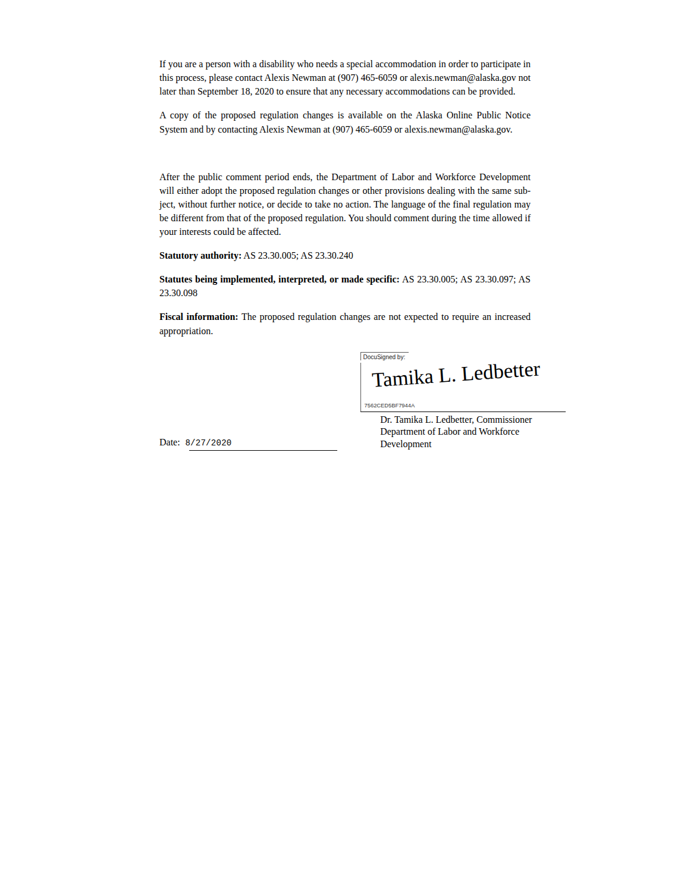If you are a person with a disability who needs a special accommodation in order to participate in this process, please contact Alexis Newman at (907) 465-6059 or alexis.newman@alaska.gov not later than September 18, 2020 to ensure that any necessary accommodations can be provided.
A copy of the proposed regulation changes is available on the Alaska Online Public Notice System and by contacting Alexis Newman at (907) 465-6059 or alexis.newman@alaska.gov.
After the public comment period ends, the Department of Labor and Workforce Development will either adopt the proposed regulation changes or other provisions dealing with the same subject, without further notice, or decide to take no action. The language of the final regulation may be different from that of the proposed regulation. You should comment during the time allowed if your interests could be affected.
Statutory authority: AS 23.30.005; AS 23.30.240
Statutes being implemented, interpreted, or made specific: AS 23.30.005; AS 23.30.097; AS 23.30.098
Fiscal information: The proposed regulation changes are not expected to require an increased appropriation.
Date: 8/27/2020
DocuSigned by:
Tamika L. Ledbetter
7562CED5BF7944A
Dr. Tamika L. Ledbetter, Commissioner
Department of Labor and Workforce Development